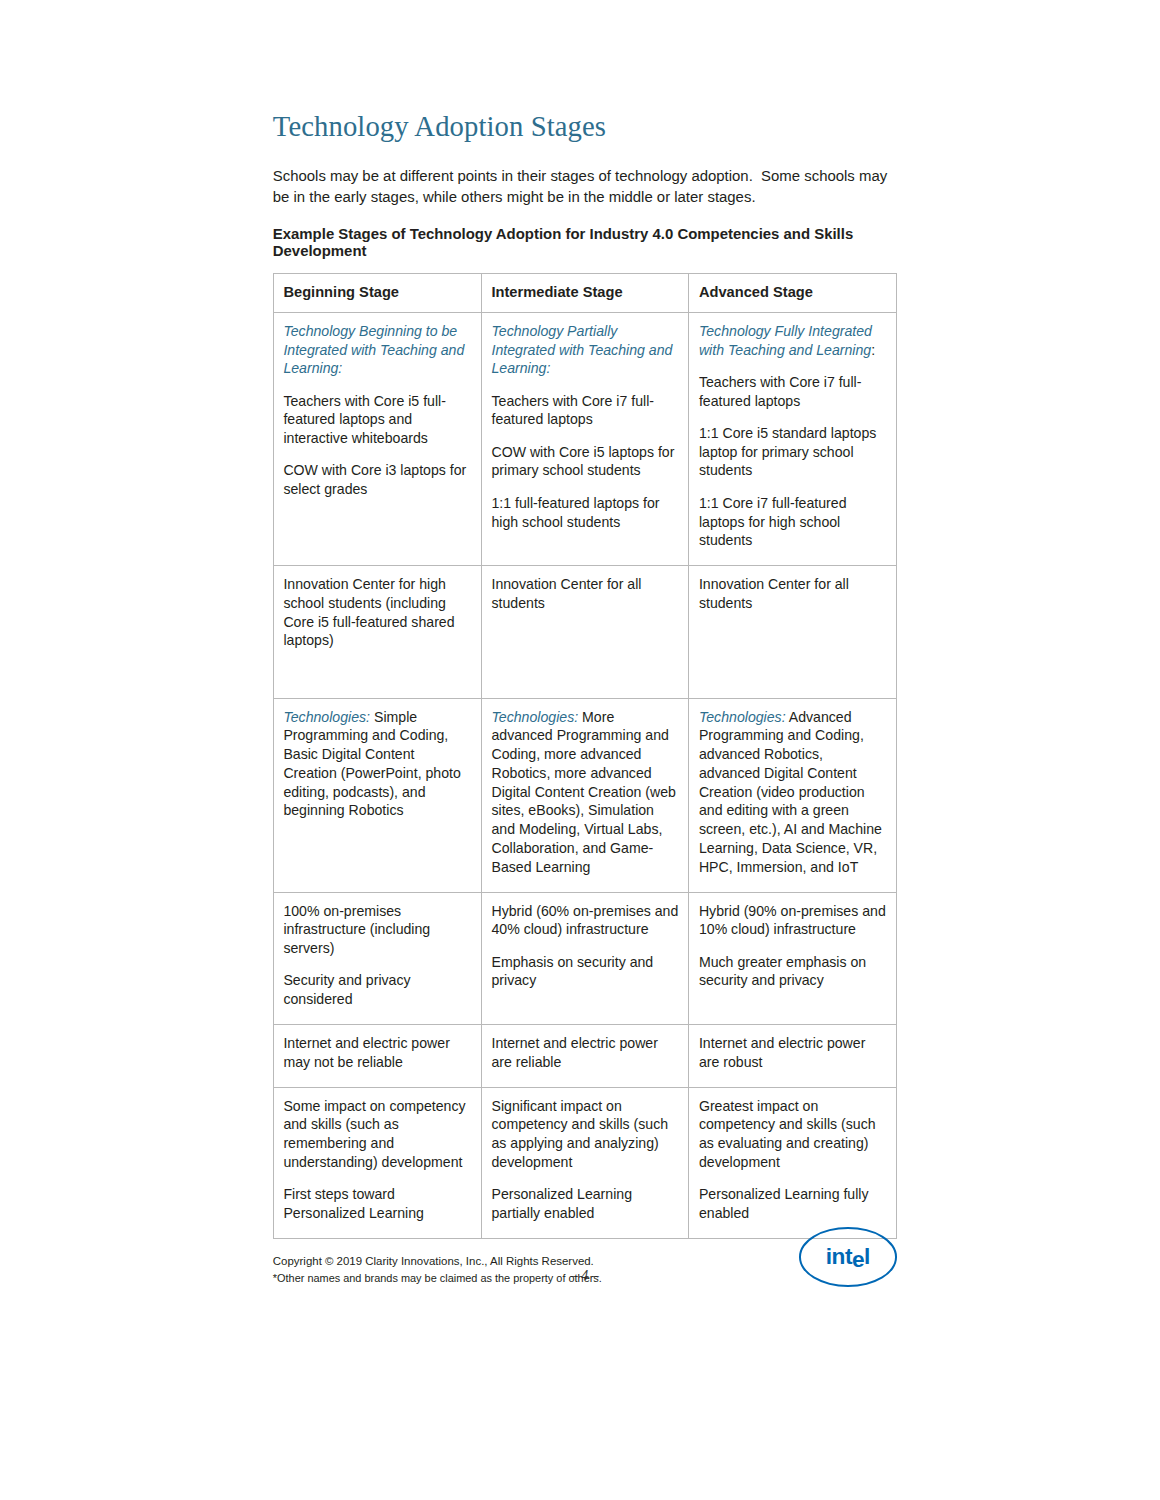Technology Adoption Stages
Schools may be at different points in their stages of technology adoption. Some schools may be in the early stages, while others might be in the middle or later stages.
Example Stages of Technology Adoption for Industry 4.0 Competencies and Skills Development
| Beginning Stage | Intermediate Stage | Advanced Stage |
| --- | --- | --- |
| Technology Beginning to be Integrated with Teaching and Learning: Teachers with Core i5 full-featured laptops and interactive whiteboards COW with Core i3 laptops for select grades | Technology Partially Integrated with Teaching and Learning: Teachers with Core i7 full-featured laptops COW with Core i5 laptops for primary school students 1:1 full-featured laptops for high school students | Technology Fully Integrated with Teaching and Learning : Teachers with Core i7 full-featured laptops 1:1 Core i5 standard laptops laptop for primary school students 1:1 Core i7 full-featured laptops for high school students |
| Innovation Center for high school students (including Core i5 full-featured shared laptops) | Innovation Center for all students | Innovation Center for all students |
| Technologies: Simple Programming and Coding, Basic Digital Content Creation (PowerPoint, photo editing, podcasts), and beginning Robotics | Technologies: More advanced Programming and Coding, more advanced Robotics, more advanced Digital Content Creation (web sites, eBooks), Simulation and Modeling, Virtual Labs, Collaboration, and Game-Based Learning | Technologies: Advanced Programming and Coding, advanced Robotics, advanced Digital Content Creation (video production and editing with a green screen, etc.), AI and Machine Learning, Data Science, VR, HPC, Immersion, and IoT |
| 100% on-premises infrastructure (including servers) Security and privacy considered | Hybrid (60% on-premises and 40% cloud) infrastructure Emphasis on security and privacy | Hybrid (90% on-premises and 10% cloud) infrastructure Much greater emphasis on security and privacy |
| Internet and electric power may not be reliable | Internet and electric power are reliable | Internet and electric power are robust |
| Some impact on competency and skills (such as remembering and understanding) development First steps toward Personalized Learning | Significant impact on competency and skills (such as applying and analyzing) development Personalized Learning partially enabled | Greatest impact on competency and skills (such as evaluating and creating) development Personalized Learning fully enabled |
– 4 –
Copyright © 2019 Clarity Innovations, Inc., All Rights Reserved.
*Other names and brands may be claimed as the property of others.
intel